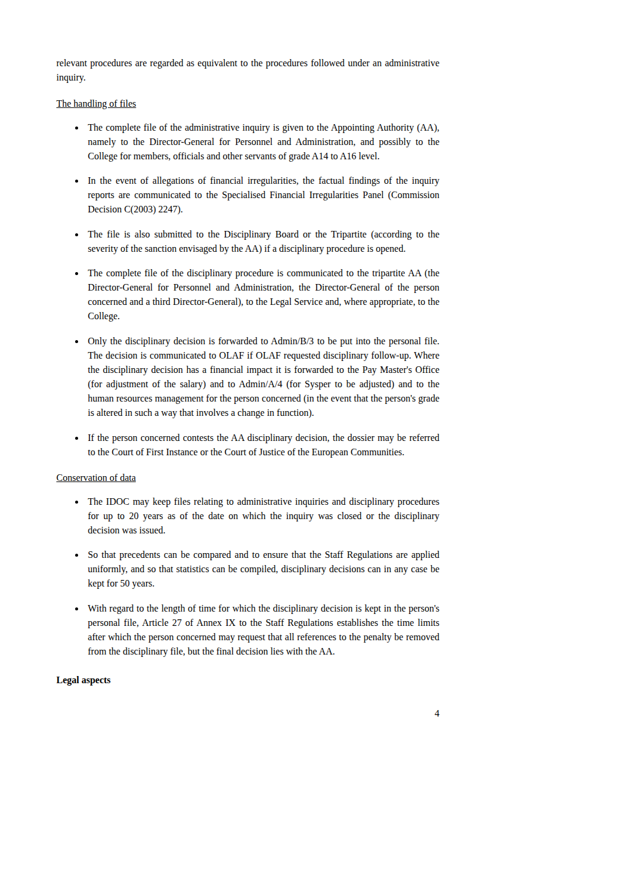relevant procedures are regarded as equivalent to the procedures followed under an administrative inquiry.
The handling of files
The complete file of the administrative inquiry is given to the Appointing Authority (AA), namely to the Director-General for Personnel and Administration, and possibly to the College for members, officials and other servants of grade A14 to A16 level.
In the event of allegations of financial irregularities, the factual findings of the inquiry reports are communicated to the Specialised Financial Irregularities Panel (Commission Decision C(2003) 2247).
The file is also submitted to the Disciplinary Board or the Tripartite (according to the severity of the sanction envisaged by the AA) if a disciplinary procedure is opened.
The complete file of the disciplinary procedure is communicated to the tripartite AA (the Director-General for Personnel and Administration, the Director-General of the person concerned and a third Director-General), to the Legal Service and, where appropriate, to the College.
Only the disciplinary decision is forwarded to Admin/B/3 to be put into the personal file. The decision is communicated to OLAF if OLAF requested disciplinary follow-up. Where the disciplinary decision has a financial impact it is forwarded to the Pay Master's Office (for adjustment of the salary) and to Admin/A/4 (for Sysper to be adjusted) and to the human resources management for the person concerned (in the event that the person's grade is altered in such a way that involves a change in function).
If the person concerned contests the AA disciplinary decision, the dossier may be referred to the Court of First Instance or the Court of Justice of the European Communities.
Conservation of data
The IDOC may keep files relating to administrative inquiries and disciplinary procedures for up to 20 years as of the date on which the inquiry was closed or the disciplinary decision was issued.
So that precedents can be compared and to ensure that the Staff Regulations are applied uniformly, and so that statistics can be compiled, disciplinary decisions can in any case be kept for 50 years.
With regard to the length of time for which the disciplinary decision is kept in the person's personal file, Article 27 of Annex IX to the Staff Regulations establishes the time limits after which the person concerned may request that all references to the penalty be removed from the disciplinary file, but the final decision lies with the AA.
Legal aspects
4